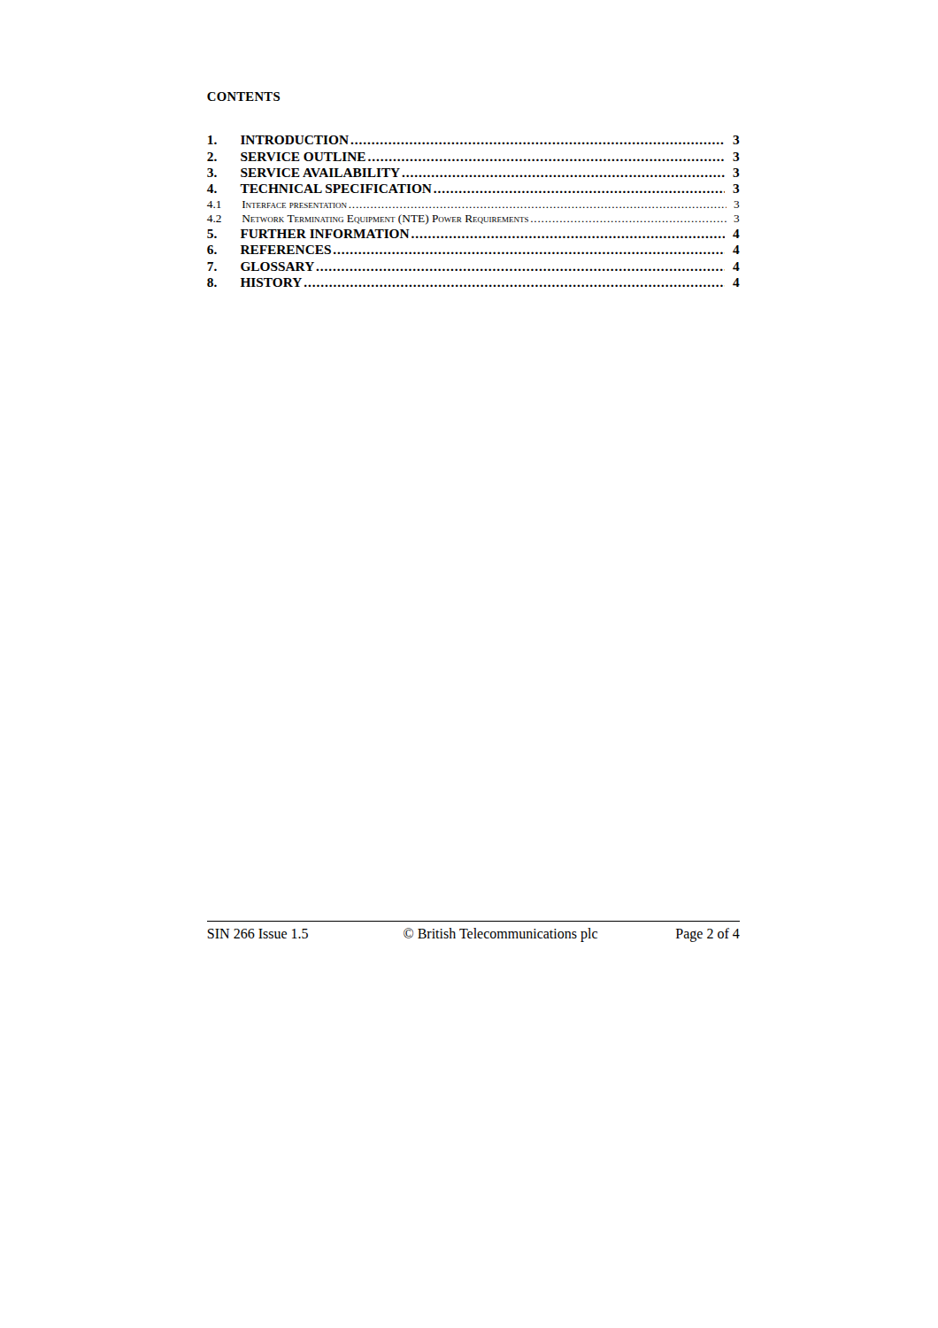Contents
1. Introduction ................................................................................................................................. 3
2. Service outline ................................................................................................................................. 3
3. Service availability ................................................................................................................................. 3
4. Technical specification ................................................................................................................................. 3
4.1 Interface presentation ................................................................................................................................. 3
4.2 Network Terminating Equipment (NTE) Power Requirements ................................................................................................................................. 3
5. Further information ................................................................................................................................. 4
6. References ................................................................................................................................. 4
7. Glossary ................................................................................................................................. 4
8. History ................................................................................................................................. 4
SIN 266 Issue 1.5 © British Telecommunications plc Page 2 of 4